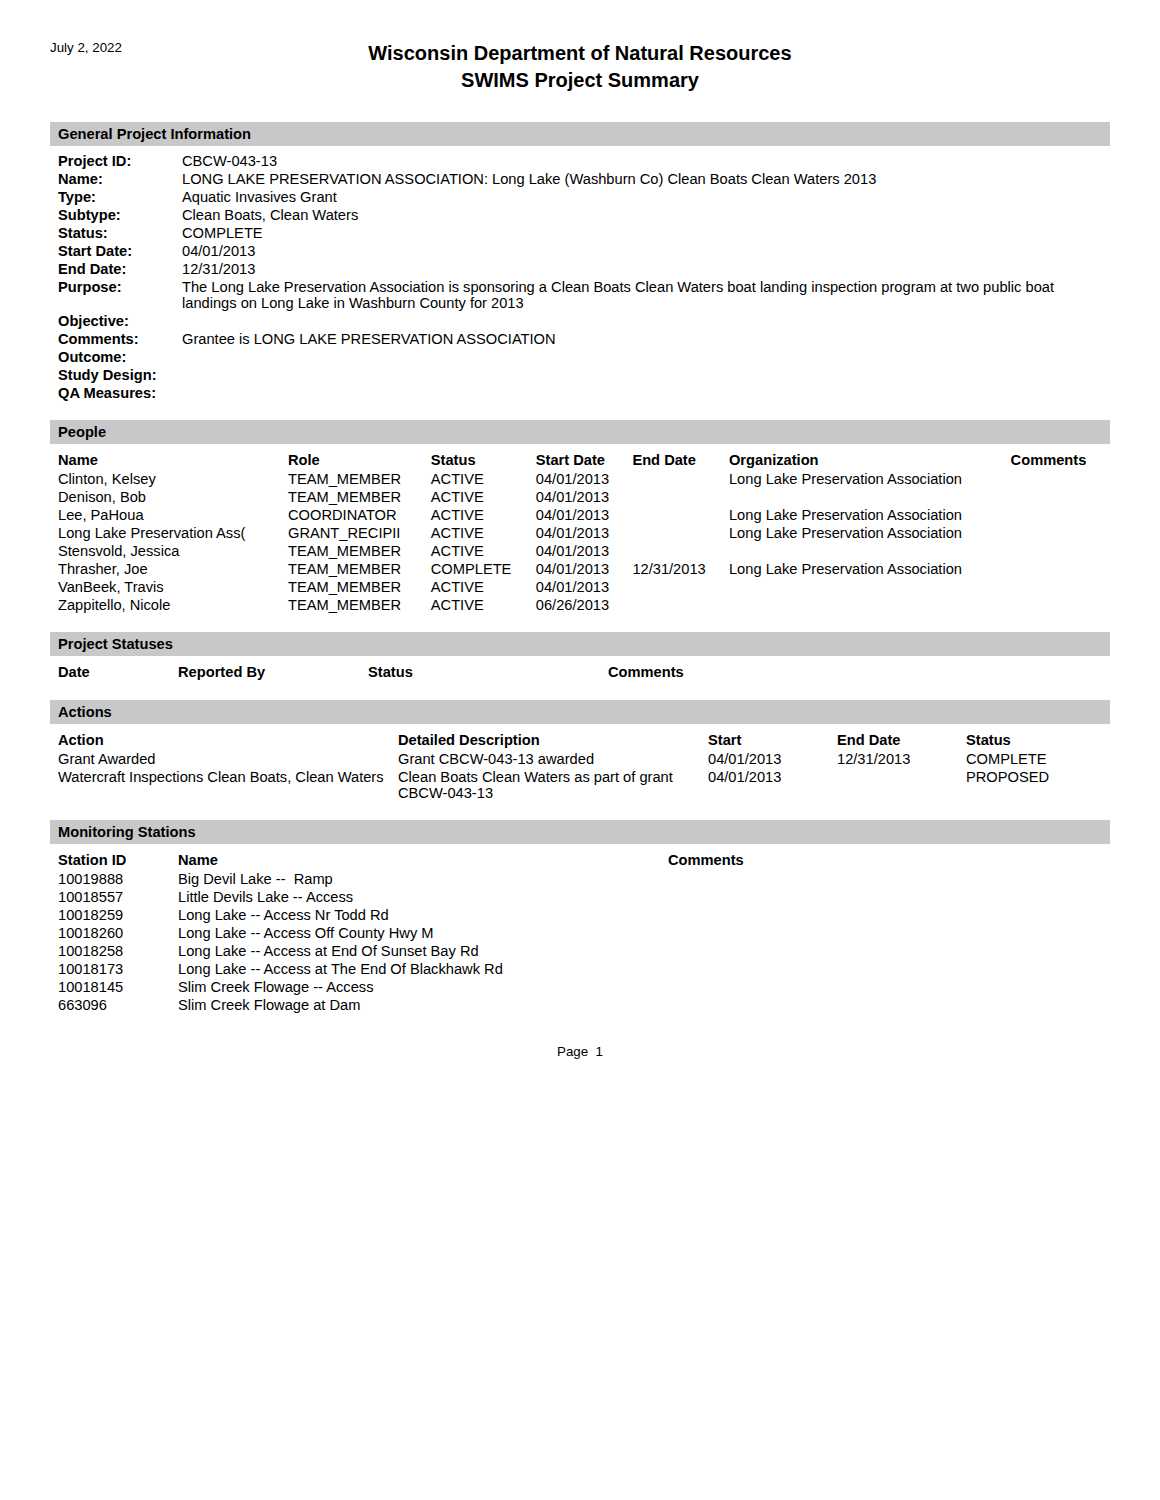July 2, 2022
Wisconsin Department of Natural Resources
SWIMS Project Summary
General Project Information
| Project ID: | CBCW-043-13 |
| Name: | LONG LAKE PRESERVATION ASSOCIATION: Long Lake (Washburn Co) Clean Boats Clean Waters 2013 |
| Type: | Aquatic Invasives Grant |
| Subtype: | Clean Boats, Clean Waters |
| Status: | COMPLETE |
| Start Date: | 04/01/2013 |
| End Date: | 12/31/2013 |
| Purpose: | The Long Lake Preservation Association is sponsoring a Clean Boats Clean Waters boat landing inspection program at two public boat landings on Long Lake in Washburn County for 2013 |
| Objective: | |
| Comments: | Grantee is LONG LAKE PRESERVATION ASSOCIATION |
| Outcome: | |
| Study Design: | |
| QA Measures: | |
People
| Name | Role | Status | Start Date | End Date | Organization | Comments |
| --- | --- | --- | --- | --- | --- | --- |
| Clinton, Kelsey | TEAM_MEMBER | ACTIVE | 04/01/2013 | | Long Lake Preservation Association | |
| Denison, Bob | TEAM_MEMBER | ACTIVE | 04/01/2013 | | | |
| Lee, PaHoua | COORDINATOR | ACTIVE | 04/01/2013 | | Long Lake Preservation Association | |
| Long Lake Preservation Ass( | GRANT_RECIPII | ACTIVE | 04/01/2013 | | Long Lake Preservation Association | |
| Stensvold, Jessica | TEAM_MEMBER | ACTIVE | 04/01/2013 | | | |
| Thrasher, Joe | TEAM_MEMBER | COMPLETE | 04/01/2013 | 12/31/2013 | Long Lake Preservation Association | |
| VanBeek, Travis | TEAM_MEMBER | ACTIVE | 04/01/2013 | | | |
| Zappitello, Nicole | TEAM_MEMBER | ACTIVE | 06/26/2013 | | | |
Project Statuses
| Date | Reported By | Status | Comments |
| --- | --- | --- | --- |
Actions
| Action | Detailed Description | Start | End Date | Status |
| --- | --- | --- | --- | --- |
| Grant Awarded | Grant CBCW-043-13 awarded | 04/01/2013 | 12/31/2013 | COMPLETE |
| Watercraft Inspections Clean Boats, Clean Waters | Clean Boats Clean Waters as part of grant CBCW-043-13 | 04/01/2013 | | PROPOSED |
Monitoring Stations
| Station ID | Name | Comments |
| --- | --- | --- |
| 10019888 | Big Devil Lake -- Ramp | |
| 10018557 | Little Devils Lake -- Access | |
| 10018259 | Long Lake -- Access Nr Todd Rd | |
| 10018260 | Long Lake -- Access Off County Hwy M | |
| 10018258 | Long Lake -- Access at End Of Sunset Bay Rd | |
| 10018173 | Long Lake -- Access at The End Of Blackhawk Rd | |
| 10018145 | Slim Creek Flowage -- Access | |
| 663096 | Slim Creek Flowage at Dam | |
Page 1